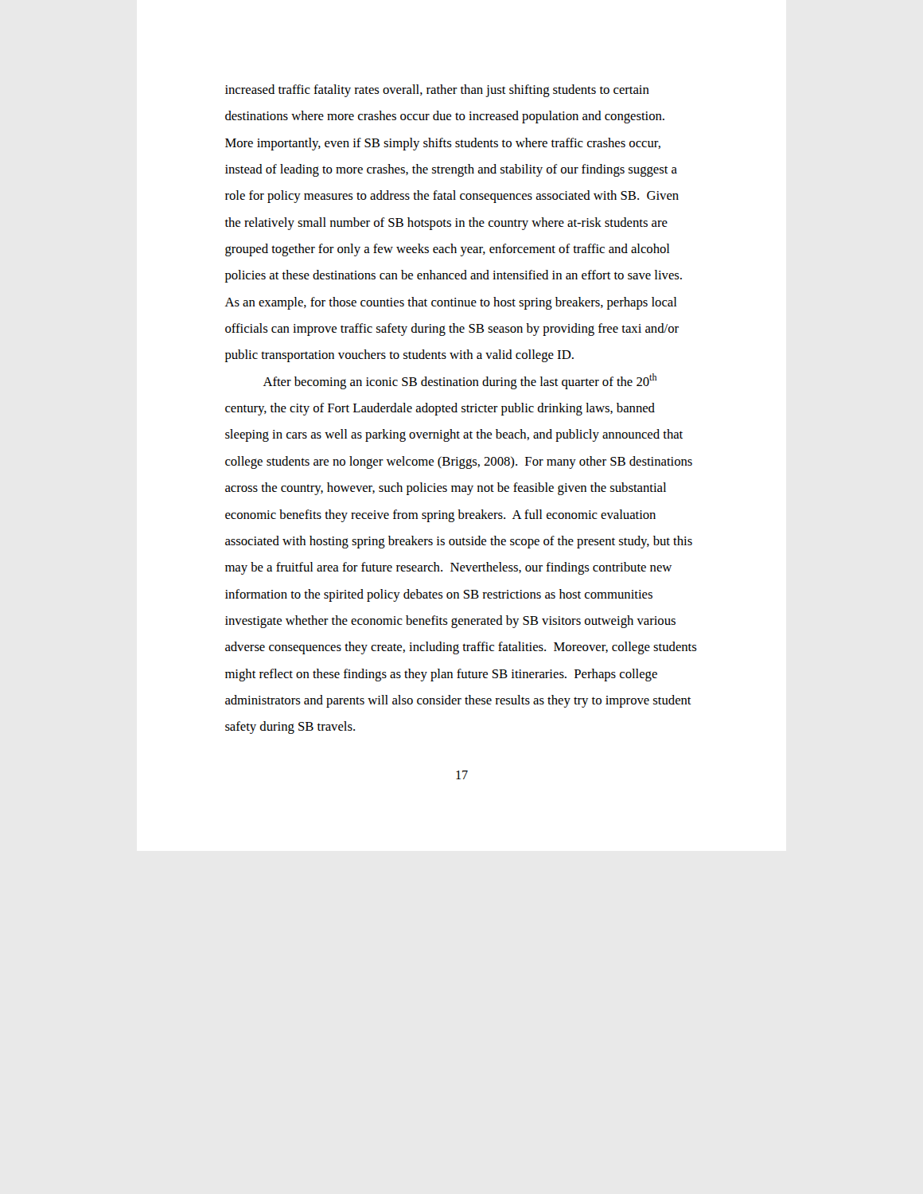increased traffic fatality rates overall, rather than just shifting students to certain destinations where more crashes occur due to increased population and congestion. More importantly, even if SB simply shifts students to where traffic crashes occur, instead of leading to more crashes, the strength and stability of our findings suggest a role for policy measures to address the fatal consequences associated with SB. Given the relatively small number of SB hotspots in the country where at-risk students are grouped together for only a few weeks each year, enforcement of traffic and alcohol policies at these destinations can be enhanced and intensified in an effort to save lives. As an example, for those counties that continue to host spring breakers, perhaps local officials can improve traffic safety during the SB season by providing free taxi and/or public transportation vouchers to students with a valid college ID.
After becoming an iconic SB destination during the last quarter of the 20th century, the city of Fort Lauderdale adopted stricter public drinking laws, banned sleeping in cars as well as parking overnight at the beach, and publicly announced that college students are no longer welcome (Briggs, 2008). For many other SB destinations across the country, however, such policies may not be feasible given the substantial economic benefits they receive from spring breakers. A full economic evaluation associated with hosting spring breakers is outside the scope of the present study, but this may be a fruitful area for future research. Nevertheless, our findings contribute new information to the spirited policy debates on SB restrictions as host communities investigate whether the economic benefits generated by SB visitors outweigh various adverse consequences they create, including traffic fatalities. Moreover, college students might reflect on these findings as they plan future SB itineraries. Perhaps college administrators and parents will also consider these results as they try to improve student safety during SB travels.
17